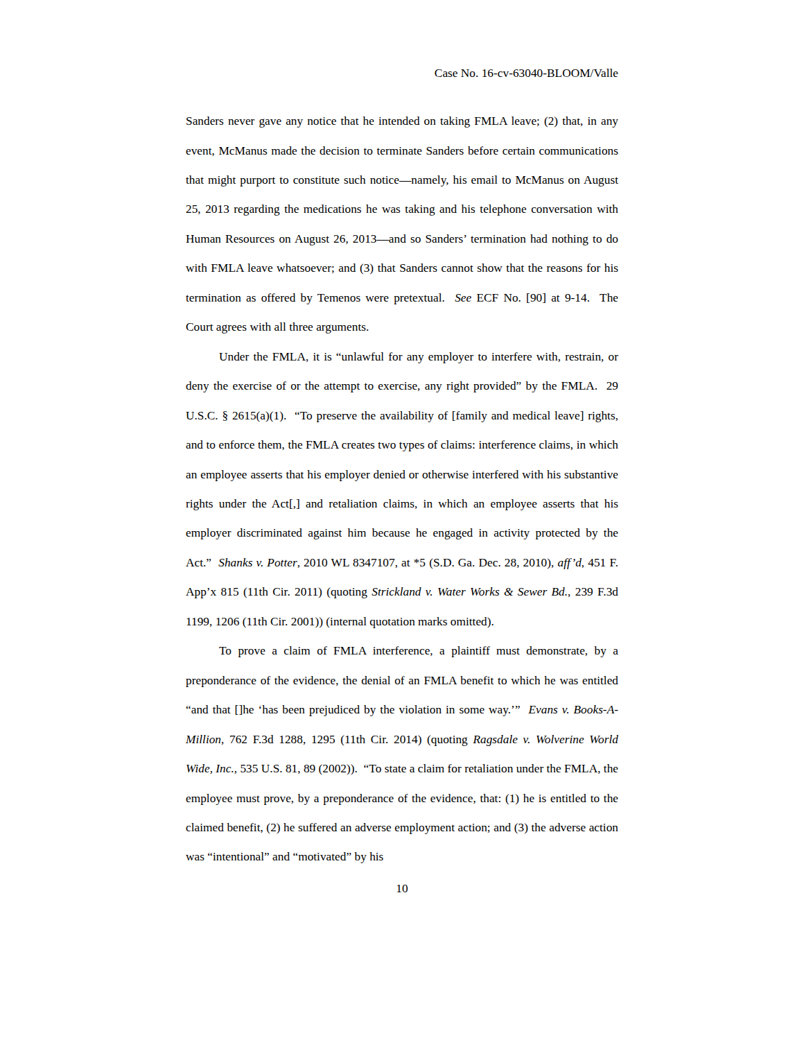Case No. 16-cv-63040-BLOOM/Valle
Sanders never gave any notice that he intended on taking FMLA leave; (2) that, in any event, McManus made the decision to terminate Sanders before certain communications that might purport to constitute such notice—namely, his email to McManus on August 25, 2013 regarding the medications he was taking and his telephone conversation with Human Resources on August 26, 2013—and so Sanders’ termination had nothing to do with FMLA leave whatsoever; and (3) that Sanders cannot show that the reasons for his termination as offered by Temenos were pretextual. See ECF No. [90] at 9-14. The Court agrees with all three arguments.
Under the FMLA, it is “unlawful for any employer to interfere with, restrain, or deny the exercise of or the attempt to exercise, any right provided” by the FMLA. 29 U.S.C. § 2615(a)(1). “To preserve the availability of [family and medical leave] rights, and to enforce them, the FMLA creates two types of claims: interference claims, in which an employee asserts that his employer denied or otherwise interfered with his substantive rights under the Act[,] and retaliation claims, in which an employee asserts that his employer discriminated against him because he engaged in activity protected by the Act.” Shanks v. Potter, 2010 WL 8347107, at *5 (S.D. Ga. Dec. 28, 2010), aff’d, 451 F. App’x 815 (11th Cir. 2011) (quoting Strickland v. Water Works & Sewer Bd., 239 F.3d 1199, 1206 (11th Cir. 2001)) (internal quotation marks omitted).
To prove a claim of FMLA interference, a plaintiff must demonstrate, by a preponderance of the evidence, the denial of an FMLA benefit to which he was entitled “and that []he ‘has been prejudiced by the violation in some way.’” Evans v. Books-A-Million, 762 F.3d 1288, 1295 (11th Cir. 2014) (quoting Ragsdale v. Wolverine World Wide, Inc., 535 U.S. 81, 89 (2002)). “To state a claim for retaliation under the FMLA, the employee must prove, by a preponderance of the evidence, that: (1) he is entitled to the claimed benefit, (2) he suffered an adverse employment action; and (3) the adverse action was “intentional” and “motivated” by his
10